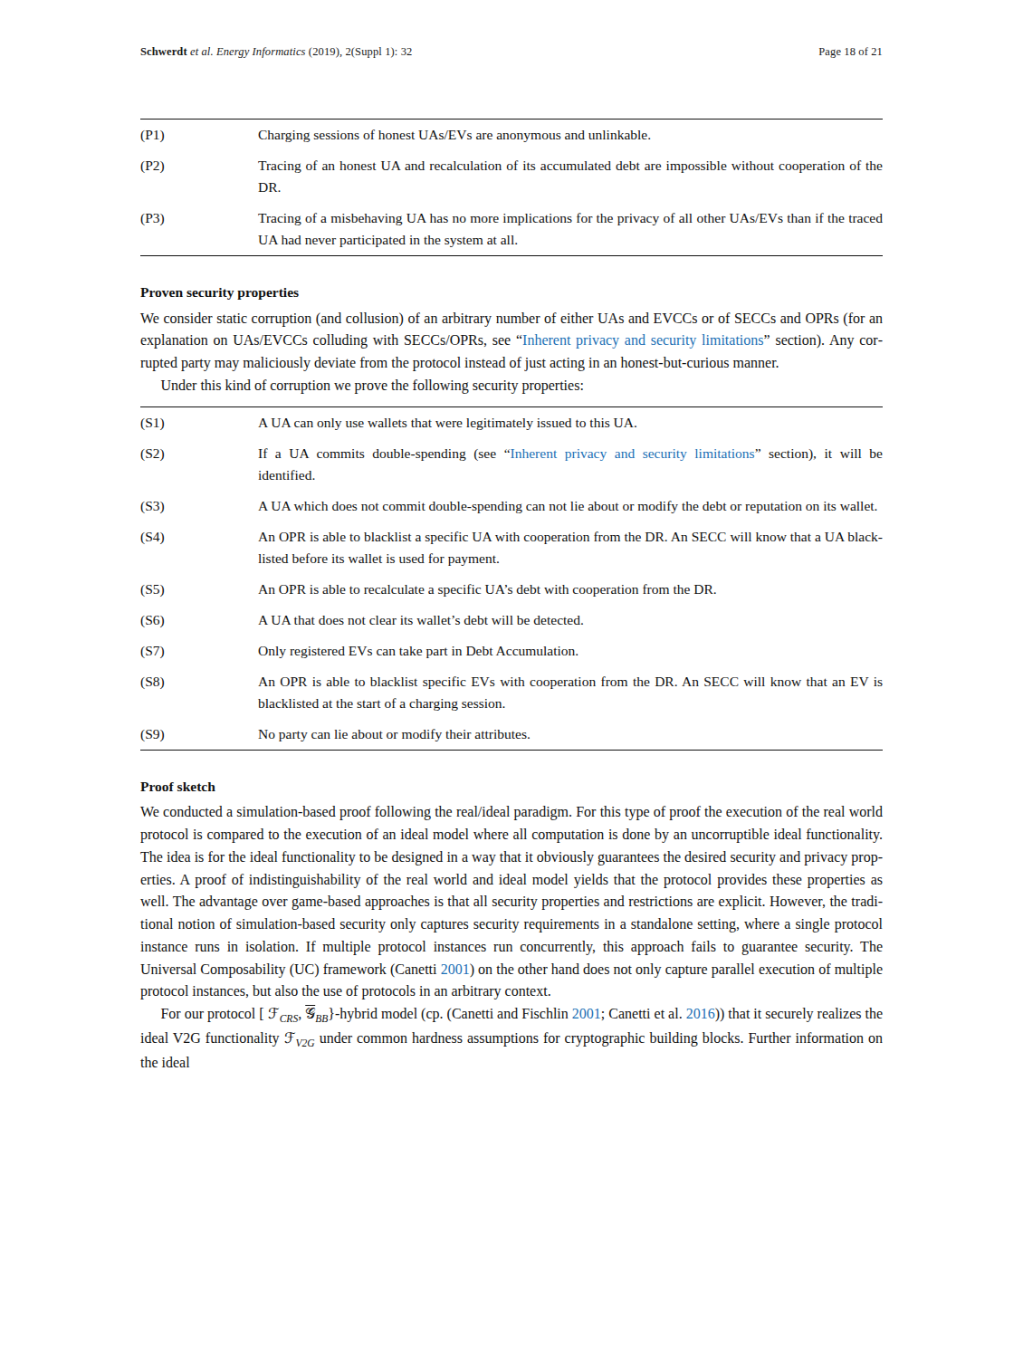Schwerdt et al. Energy Informatics (2019), 2(Suppl 1): 32
Page 18 of 21
| (P1) | Charging sessions of honest UAs/EVs are anonymous and unlinkable. |
| (P2) | Tracing of an honest UA and recalculation of its accumulated debt are impossible without cooperation of the DR. |
| (P3) | Tracing of a misbehaving UA has no more implications for the privacy of all other UAs/EVs than if the traced UA had never participated in the system at all. |
Proven security properties
We consider static corruption (and collusion) of an arbitrary number of either UAs and EVCCs or of SECCs and OPRs (for an explanation on UAs/EVCCs colluding with SECCs/OPRs, see “Inherent privacy and security limitations” section). Any corrupted party may maliciously deviate from the protocol instead of just acting in an honest-but-curious manner.
Under this kind of corruption we prove the following security properties:
| (S1) | A UA can only use wallets that were legitimately issued to this UA. |
| (S2) | If a UA commits double-spending (see “ Inherent privacy and security limitations ” section), it will be identified. |
| (S3) | A UA which does not commit double-spending can not lie about or modify the debt or reputation on its wallet. |
| (S4) | An OPR is able to blacklist a specific UA with cooperation from the DR. An SECC will know that a UA blacklisted before its wallet is used for payment. |
| (S5) | An OPR is able to recalculate a specific UA’s debt with cooperation from the DR. |
| (S6) | A UA that does not clear its wallet’s debt will be detected. |
| (S7) | Only registered EVs can take part in Debt Accumulation. |
| (S8) | An OPR is able to blacklist specific EVs with cooperation from the DR. An SECC will know that an EV is blacklisted at the start of a charging session. |
| (S9) | No party can lie about or modify their attributes. |
Proof sketch
We conducted a simulation-based proof following the real/ideal paradigm. For this type of proof the execution of the real world protocol is compared to the execution of an ideal model where all computation is done by an uncorruptible ideal functionality. The idea is for the ideal functionality to be designed in a way that it obviously guarantees the desired security and privacy properties. A proof of indistinguishability of the real world and ideal model yields that the protocol provides these properties as well. The advantage over game-based approaches is that all security properties and restrictions are explicit. However, the traditional notion of simulation-based security only captures security requirements in a standalone setting, where a single protocol instance runs in isolation. If multiple protocol instances run concurrently, this approach fails to guarantee security. The Universal Composability (UC) framework (Canetti 2001) on the other hand does not only capture parallel execution of multiple protocol instances, but also the use of protocols in an arbitrary context.
For our protocol [ ℱCRS, 𝒢BB}-hybrid model (cp. (Canetti and Fischlin 2001; Canetti et al. 2016)) that it securely realizes the ideal V2G functionality ℱV2G under common hardness assumptions for cryptographic building blocks. Further information on the ideal